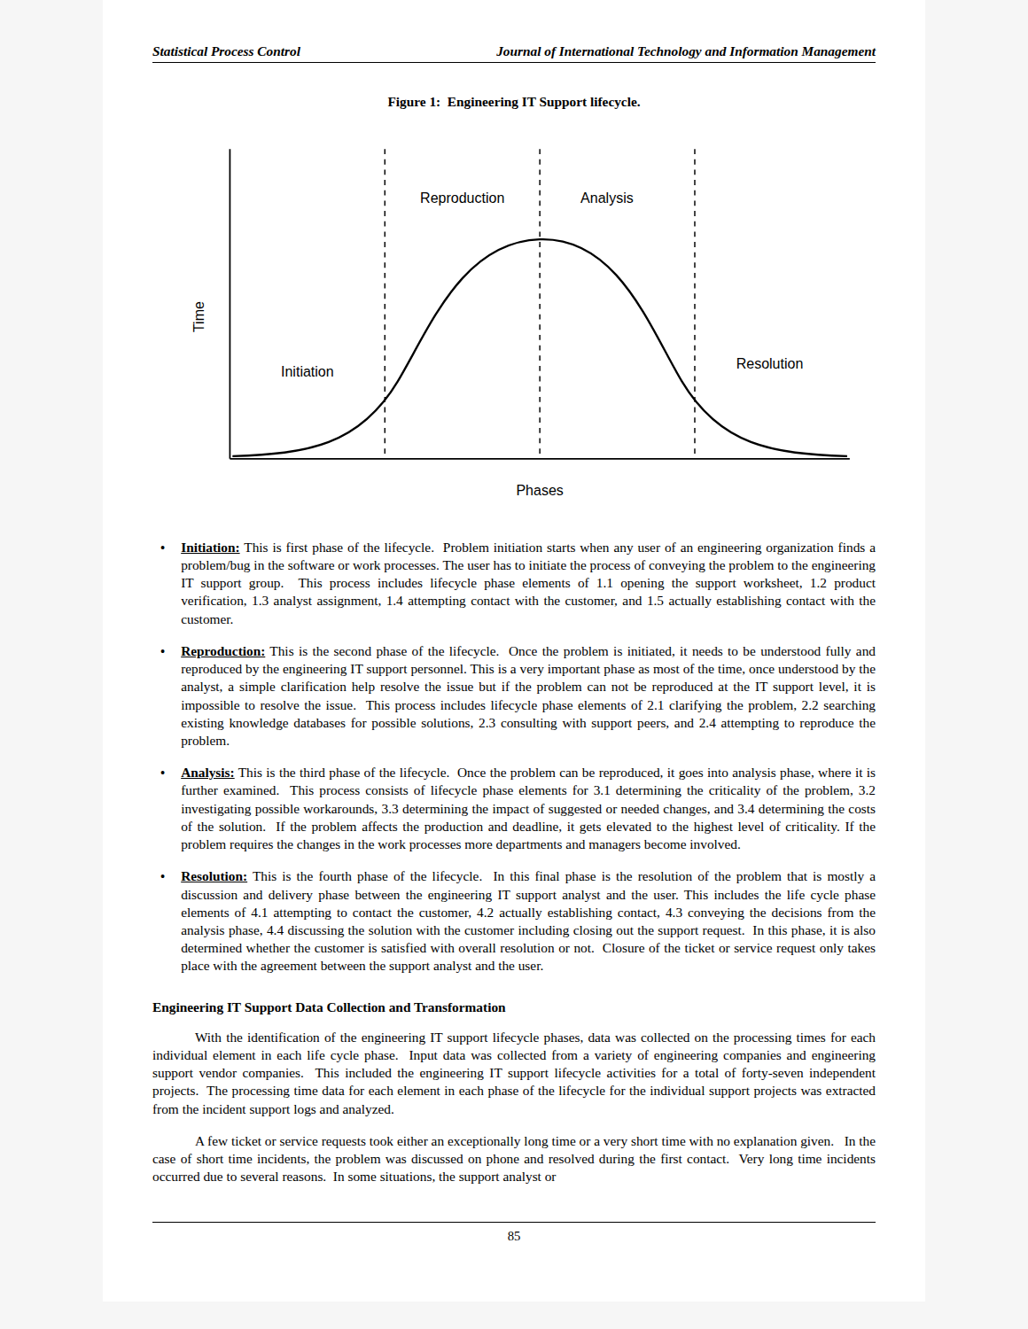Statistical Process Control Journal of International Technology and Information Management
Figure 1: Engineering IT Support lifecycle.
Time Phases Initiation Reproduction Analysis Resolution
Initiation: This is first phase of the lifecycle. Problem initiation starts when any user of an engineering organization finds a problem/bug in the software or work processes. The user has to initiate the process of conveying the problem to the engineering IT support group. This process includes lifecycle phase elements of 1.1 opening the support worksheet, 1.2 product verification, 1.3 analyst assignment, 1.4 attempting contact with the customer, and 1.5 actually establishing contact with the customer.
Reproduction: This is the second phase of the lifecycle. Once the problem is initiated, it needs to be understood fully and reproduced by the engineering IT support personnel. This is a very important phase as most of the time, once understood by the analyst, a simple clarification help resolve the issue but if the problem can not be reproduced at the IT support level, it is impossible to resolve the issue. This process includes lifecycle phase elements of 2.1 clarifying the problem, 2.2 searching existing knowledge databases for possible solutions, 2.3 consulting with support peers, and 2.4 attempting to reproduce the problem.
Analysis: This is the third phase of the lifecycle. Once the problem can be reproduced, it goes into analysis phase, where it is further examined. This process consists of lifecycle phase elements for 3.1 determining the criticality of the problem, 3.2 investigating possible workarounds, 3.3 determining the impact of suggested or needed changes, and 3.4 determining the costs of the solution. If the problem affects the production and deadline, it gets elevated to the highest level of criticality. If the problem requires the changes in the work processes more departments and managers become involved.
Resolution: This is the fourth phase of the lifecycle. In this final phase is the resolution of the problem that is mostly a discussion and delivery phase between the engineering IT support analyst and the user. This includes the life cycle phase elements of 4.1 attempting to contact the customer, 4.2 actually establishing contact, 4.3 conveying the decisions from the analysis phase, 4.4 discussing the solution with the customer including closing out the support request. In this phase, it is also determined whether the customer is satisfied with overall resolution or not. Closure of the ticket or service request only takes place with the agreement between the support analyst and the user.
Engineering IT Support Data Collection and Transformation
With the identification of the engineering IT support lifecycle phases, data was collected on the processing times for each individual element in each life cycle phase. Input data was collected from a variety of engineering companies and engineering support vendor companies. This included the engineering IT support lifecycle activities for a total of forty-seven independent projects. The processing time data for each element in each phase of the lifecycle for the individual support projects was extracted from the incident support logs and analyzed.
A few ticket or service requests took either an exceptionally long time or a very short time with no explanation given. In the case of short time incidents, the problem was discussed on phone and resolved during the first contact. Very long time incidents occurred due to several reasons. In some situations, the support analyst or
85